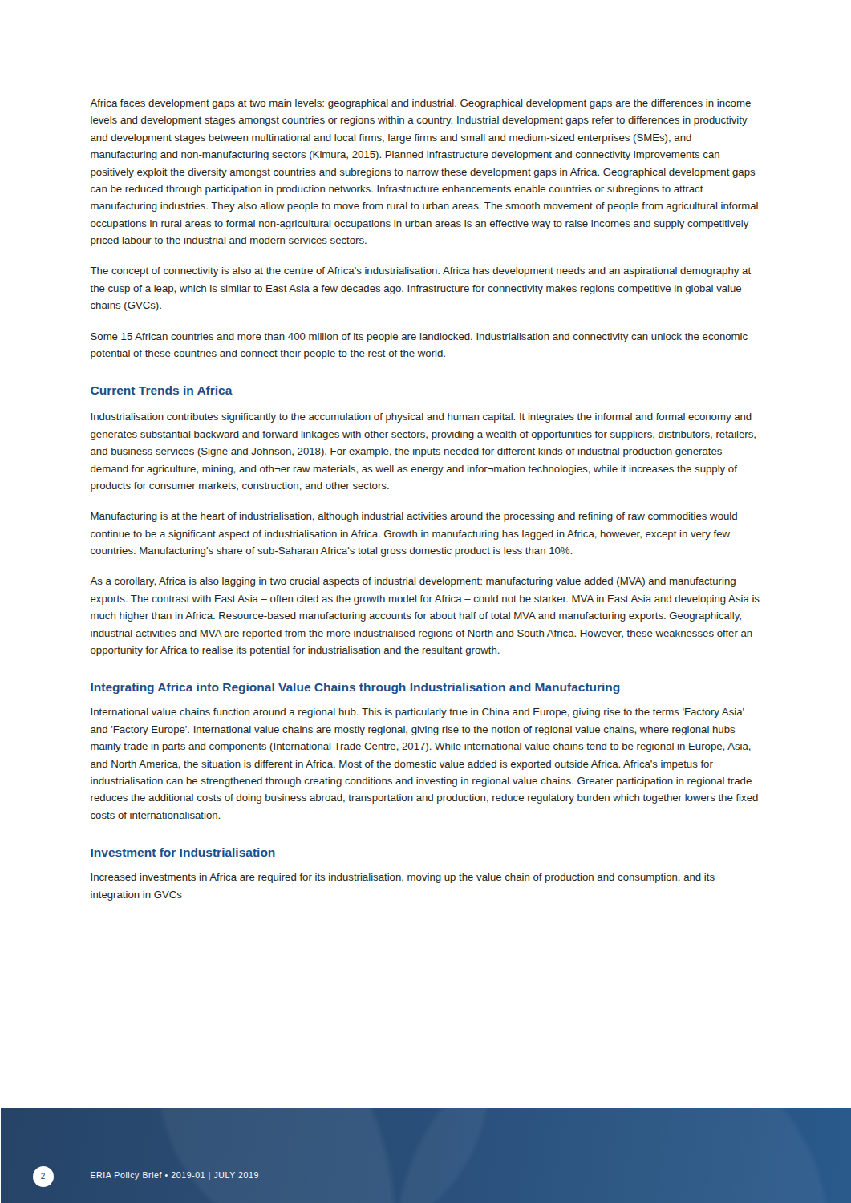Africa faces development gaps at two main levels: geographical and industrial. Geographical development gaps are the differences in income levels and development stages amongst countries or regions within a country. Industrial development gaps refer to differences in productivity and development stages between multinational and local firms, large firms and small and medium-sized enterprises (SMEs), and manufacturing and non-manufacturing sectors (Kimura, 2015). Planned infrastructure development and connectivity improvements can positively exploit the diversity amongst countries and subregions to narrow these development gaps in Africa. Geographical development gaps can be reduced through participation in production networks. Infrastructure enhancements enable countries or subregions to attract manufacturing industries. They also allow people to move from rural to urban areas. The smooth movement of people from agricultural informal occupations in rural areas to formal non-agricultural occupations in urban areas is an effective way to raise incomes and supply competitively priced labour to the industrial and modern services sectors.
The concept of connectivity is also at the centre of Africa's industrialisation. Africa has development needs and an aspirational demography at the cusp of a leap, which is similar to East Asia a few decades ago. Infrastructure for connectivity makes regions competitive in global value chains (GVCs).
Some 15 African countries and more than 400 million of its people are landlocked. Industrialisation and connectivity can unlock the economic potential of these countries and connect their people to the rest of the world.
Current Trends in Africa
Industrialisation contributes significantly to the accumulation of physical and human capital. It integrates the informal and formal economy and generates substantial backward and forward linkages with other sectors, providing a wealth of opportunities for suppliers, distributors, retailers, and business services (Signé and Johnson, 2018). For example, the inputs needed for different kinds of industrial production generates demand for agriculture, mining, and oth¬er raw materials, as well as energy and infor¬mation technologies, while it increases the supply of products for consumer markets, construction, and other sectors.
Manufacturing is at the heart of industrialisation, although industrial activities around the processing and refining of raw commodities would continue to be a significant aspect of industrialisation in Africa. Growth in manufacturing has lagged in Africa, however, except in very few countries. Manufacturing's share of sub-Saharan Africa's total gross domestic product is less than 10%.
As a corollary, Africa is also lagging in two crucial aspects of industrial development: manufacturing value added (MVA) and manufacturing exports. The contrast with East Asia – often cited as the growth model for Africa – could not be starker. MVA in East Asia and developing Asia is much higher than in Africa. Resource-based manufacturing accounts for about half of total MVA and manufacturing exports. Geographically, industrial activities and MVA are reported from the more industrialised regions of North and South Africa. However, these weaknesses offer an opportunity for Africa to realise its potential for industrialisation and the resultant growth.
Integrating Africa into Regional Value Chains through Industrialisation and Manufacturing
International value chains function around a regional hub. This is particularly true in China and Europe, giving rise to the terms 'Factory Asia' and 'Factory Europe'. International value chains are mostly regional, giving rise to the notion of regional value chains, where regional hubs mainly trade in parts and components (International Trade Centre, 2017). While international value chains tend to be regional in Europe, Asia, and North America, the situation is different in Africa. Most of the domestic value added is exported outside Africa. Africa's impetus for industrialisation can be strengthened through creating conditions and investing in regional value chains. Greater participation in regional trade reduces the additional costs of doing business abroad, transportation and production, reduce regulatory burden which together lowers the fixed costs of internationalisation.
Investment for Industrialisation
Increased investments in Africa are required for its industrialisation, moving up the value chain of production and consumption, and its integration in GVCs
2
ERIA Policy Brief • 2019-01 | JULY 2019